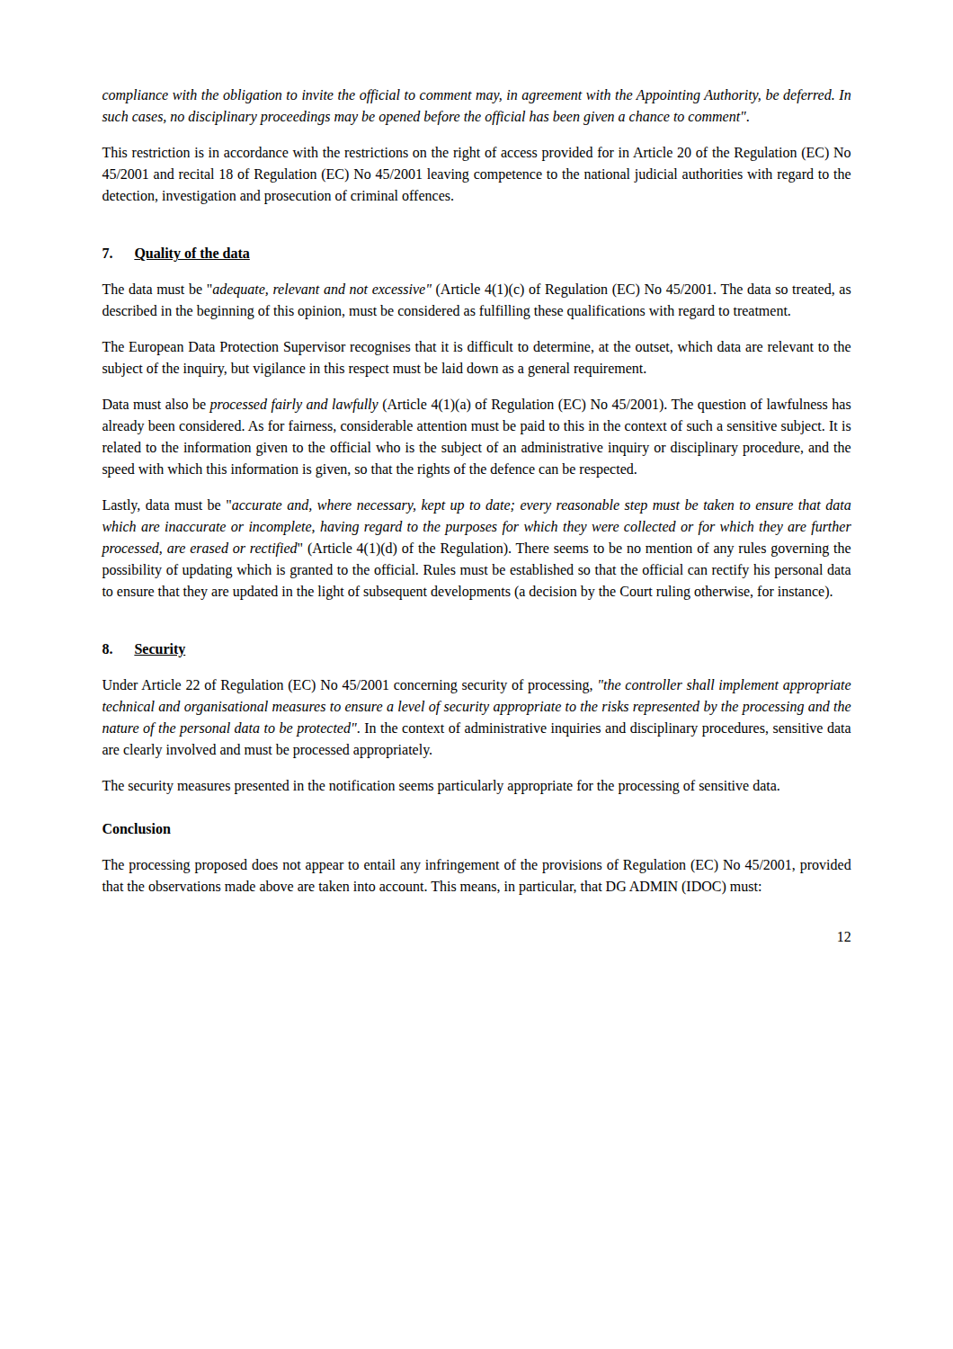compliance with the obligation to invite the official to comment may, in agreement with the Appointing Authority, be deferred. In such cases, no disciplinary proceedings may be opened before the official has been given a chance to comment".
This restriction is in accordance with the restrictions on the right of access provided for in Article 20 of the Regulation (EC) No 45/2001 and recital 18 of Regulation (EC) No 45/2001 leaving competence to the national judicial authorities with regard to the detection, investigation and prosecution of criminal offences.
7.
Quality of the data
The data must be "adequate, relevant and not excessive" (Article 4(1)(c) of Regulation (EC) No 45/2001. The data so treated, as described in the beginning of this opinion, must be considered as fulfilling these qualifications with regard to treatment.
The European Data Protection Supervisor recognises that it is difficult to determine, at the outset, which data are relevant to the subject of the inquiry, but vigilance in this respect must be laid down as a general requirement.
Data must also be processed fairly and lawfully (Article 4(1)(a) of Regulation (EC) No 45/2001). The question of lawfulness has already been considered. As for fairness, considerable attention must be paid to this in the context of such a sensitive subject. It is related to the information given to the official who is the subject of an administrative inquiry or disciplinary procedure, and the speed with which this information is given, so that the rights of the defence can be respected.
Lastly, data must be "accurate and, where necessary, kept up to date; every reasonable step must be taken to ensure that data which are inaccurate or incomplete, having regard to the purposes for which they were collected or for which they are further processed, are erased or rectified" (Article 4(1)(d) of the Regulation). There seems to be no mention of any rules governing the possibility of updating which is granted to the official. Rules must be established so that the official can rectify his personal data to ensure that they are updated in the light of subsequent developments (a decision by the Court ruling otherwise, for instance).
8.
Security
Under Article 22 of Regulation (EC) No 45/2001 concerning security of processing, "the controller shall implement appropriate technical and organisational measures to ensure a level of security appropriate to the risks represented by the processing and the nature of the personal data to be protected". In the context of administrative inquiries and disciplinary procedures, sensitive data are clearly involved and must be processed appropriately.
The security measures presented in the notification seems particularly appropriate for the processing of sensitive data.
Conclusion
The processing proposed does not appear to entail any infringement of the provisions of Regulation (EC) No 45/2001, provided that the observations made above are taken into account. This means, in particular, that DG ADMIN (IDOC) must:
12